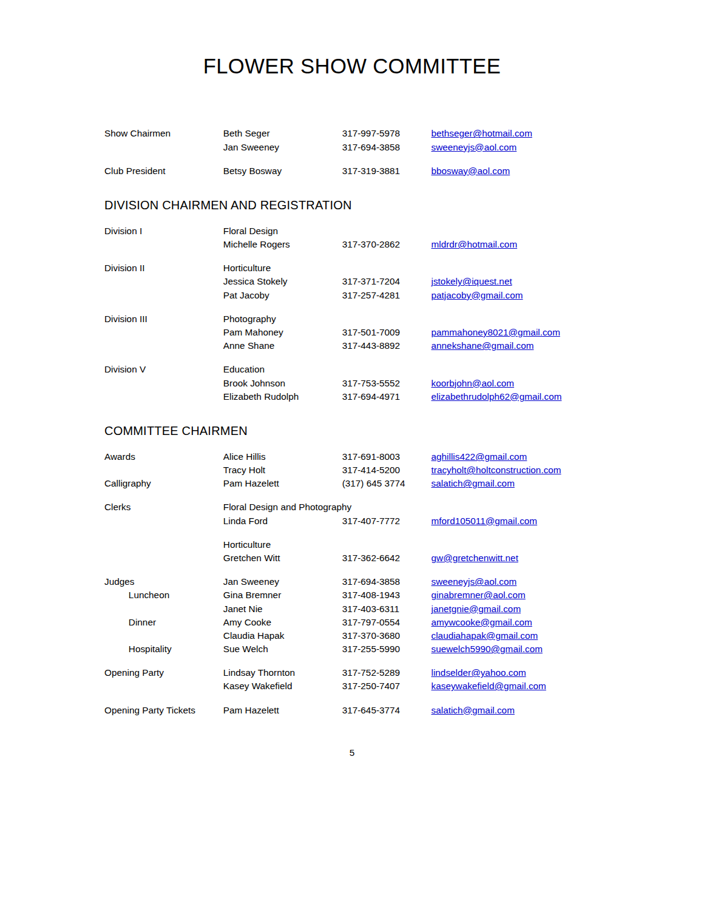FLOWER SHOW COMMITTEE
| Show Chairmen | Beth Seger | 317-997-5978 | bethseger@hotmail.com |
| | Jan Sweeney | 317-694-3858 | sweeneyjs@aol.com |
| Club President | Betsy Bosway | 317-319-3881 | bbosway@aol.com |
DIVISION CHAIRMEN AND REGISTRATION
| Division I | Floral Design | | |
| | Michelle Rogers | 317-370-2862 | mldrdr@hotmail.com |
| Division II | Horticulture | | |
| | Jessica Stokely | 317-371-7204 | jstokely@iquest.net |
| | Pat Jacoby | 317-257-4281 | patjacoby@gmail.com |
| Division III | Photography | | |
| | Pam Mahoney | 317-501-7009 | pammahoney8021@gmail.com |
| | Anne Shane | 317-443-8892 | annekshane@gmail.com |
| Division V | Education | | |
| | Brook Johnson | 317-753-5552 | koorbjohn@aol.com |
| | Elizabeth Rudolph | 317-694-4971 | elizabethrudolph62@gmail.com |
COMMITTEE CHAIRMEN
| Awards | Alice Hillis | 317-691-8003 | aghillis422@gmail.com |
| | Tracy Holt | 317-414-5200 | tracyholt@holtconstruction.com |
| Calligraphy | Pam Hazelett | (317) 645 3774 | salatich@gmail.com |
| Clerks | Floral Design and Photography |
| | Linda Ford | 317-407-7772 | mford105011@gmail.com |
| | Horticulture | | |
| | Gretchen Witt | 317-362-6642 | gw@gretchenwitt.net |
| Judges | Jan Sweeney | 317-694-3858 | sweeneyjs@aol.com |
| Luncheon | Gina Bremner | 317-408-1943 | ginabremner@aol.com |
| | Janet Nie | 317-403-6311 | janetgnie@gmail.com |
| Dinner | Amy Cooke | 317-797-0554 | amywcooke@gmail.com |
| | Claudia Hapak | 317-370-3680 | claudiahapak@gmail.com |
| Hospitality | Sue Welch | 317-255-5990 | suewelch5990@gmail.com |
| Opening Party | Lindsay Thornton | 317-752-5289 | lindselder@yahoo.com |
| | Kasey Wakefield | 317-250-7407 | kaseywakefield@gmail.com |
| Opening Party Tickets | Pam Hazelett | 317-645-3774 | salatich@gmail.com |
5